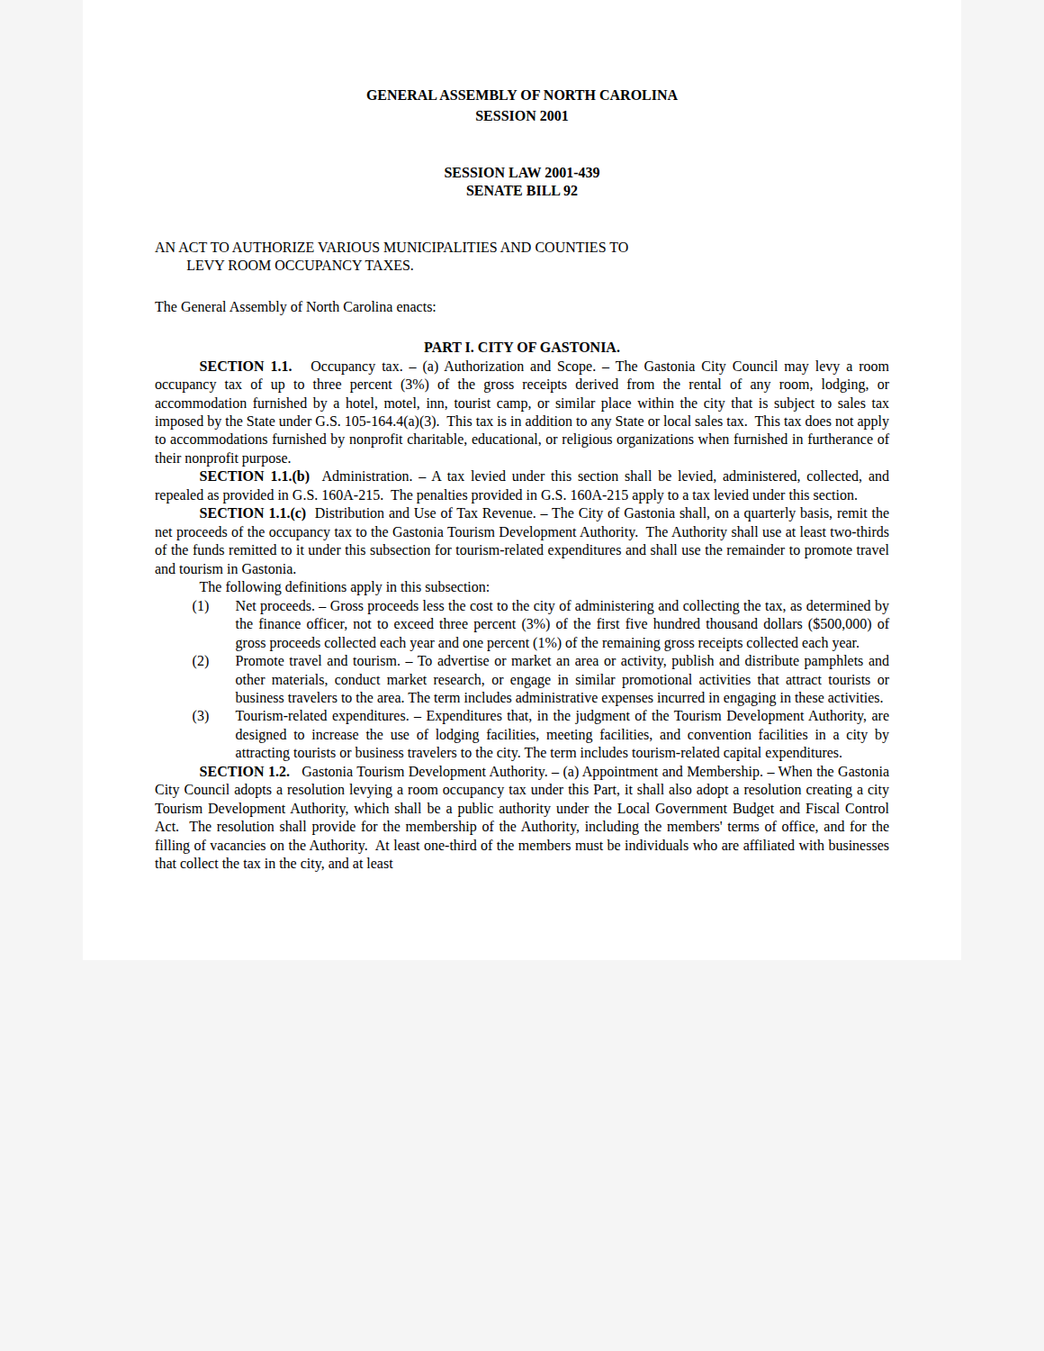GENERAL ASSEMBLY OF NORTH CAROLINA
SESSION 2001
SESSION LAW 2001-439
SENATE BILL 92
AN ACT TO AUTHORIZE VARIOUS MUNICIPALITIES AND COUNTIES TO LEVY ROOM OCCUPANCY TAXES.
The General Assembly of North Carolina enacts:
PART I. CITY OF GASTONIA.
SECTION 1.1. Occupancy tax. – (a) Authorization and Scope. – The Gastonia City Council may levy a room occupancy tax of up to three percent (3%) of the gross receipts derived from the rental of any room, lodging, or accommodation furnished by a hotel, motel, inn, tourist camp, or similar place within the city that is subject to sales tax imposed by the State under G.S. 105-164.4(a)(3). This tax is in addition to any State or local sales tax. This tax does not apply to accommodations furnished by nonprofit charitable, educational, or religious organizations when furnished in furtherance of their nonprofit purpose.
SECTION 1.1.(b) Administration. – A tax levied under this section shall be levied, administered, collected, and repealed as provided in G.S. 160A-215. The penalties provided in G.S. 160A-215 apply to a tax levied under this section.
SECTION 1.1.(c) Distribution and Use of Tax Revenue. – The City of Gastonia shall, on a quarterly basis, remit the net proceeds of the occupancy tax to the Gastonia Tourism Development Authority. The Authority shall use at least two-thirds of the funds remitted to it under this subsection for tourism-related expenditures and shall use the remainder to promote travel and tourism in Gastonia.
The following definitions apply in this subsection:
(1) Net proceeds. – Gross proceeds less the cost to the city of administering and collecting the tax, as determined by the finance officer, not to exceed three percent (3%) of the first five hundred thousand dollars ($500,000) of gross proceeds collected each year and one percent (1%) of the remaining gross receipts collected each year.
(2) Promote travel and tourism. – To advertise or market an area or activity, publish and distribute pamphlets and other materials, conduct market research, or engage in similar promotional activities that attract tourists or business travelers to the area. The term includes administrative expenses incurred in engaging in these activities.
(3) Tourism-related expenditures. – Expenditures that, in the judgment of the Tourism Development Authority, are designed to increase the use of lodging facilities, meeting facilities, and convention facilities in a city by attracting tourists or business travelers to the city. The term includes tourism-related capital expenditures.
SECTION 1.2. Gastonia Tourism Development Authority. – (a) Appointment and Membership. – When the Gastonia City Council adopts a resolution levying a room occupancy tax under this Part, it shall also adopt a resolution creating a city Tourism Development Authority, which shall be a public authority under the Local Government Budget and Fiscal Control Act. The resolution shall provide for the membership of the Authority, including the members' terms of office, and for the filling of vacancies on the Authority. At least one-third of the members must be individuals who are affiliated with businesses that collect the tax in the city, and at least